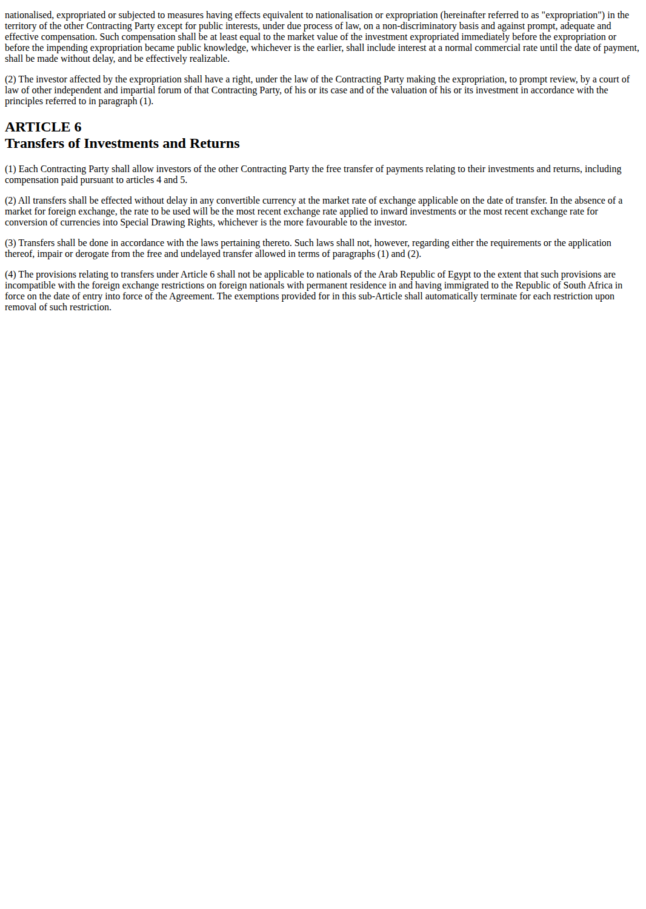nationalised, expropriated or subjected to measures having effects equivalent to nationalisation or expropriation (hereinafter referred to as "expropriation") in the territory of the other Contracting Party except for public interests, under due process of law, on a non-discriminatory basis and against prompt, adequate and effective compensation. Such compensation shall be at least equal to the market value of the investment expropriated immediately before the expropriation or before the impending expropriation became public knowledge, whichever is the earlier, shall include interest at a normal commercial rate until the date of payment, shall be made without delay, and be effectively realizable.
(2) The investor affected by the expropriation shall have a right, under the law of the Contracting Party making the expropriation, to prompt review, by a court of law of other independent and impartial forum of that Contracting Party, of his or its case and of the valuation of his or its investment in accordance with the principles referred to in paragraph (1).
ARTICLE 6
Transfers of Investments and Returns
(1) Each Contracting Party shall allow investors of the other Contracting Party the free transfer of payments relating to their investments and returns, including compensation paid pursuant to articles 4 and 5.
(2) All transfers shall be effected without delay in any convertible currency at the market rate of exchange applicable on the date of transfer. In the absence of a market for foreign exchange, the rate to be used will be the most recent exchange rate applied to inward investments or the most recent exchange rate for conversion of currencies into Special Drawing Rights, whichever is the more favourable to the investor.
(3) Transfers shall be done in accordance with the laws pertaining thereto. Such laws shall not, however, regarding either the requirements or the application thereof, impair or derogate from the free and undelayed transfer allowed in terms of paragraphs (1) and (2).
(4) The provisions relating to transfers under Article 6 shall not be applicable to nationals of the Arab Republic of Egypt to the extent that such provisions are incompatible with the foreign exchange restrictions on foreign nationals with permanent residence in and having immigrated to the Republic of South Africa in force on the date of entry into force of the Agreement. The exemptions provided for in this sub-Article shall automatically terminate for each restriction upon removal of such restriction.